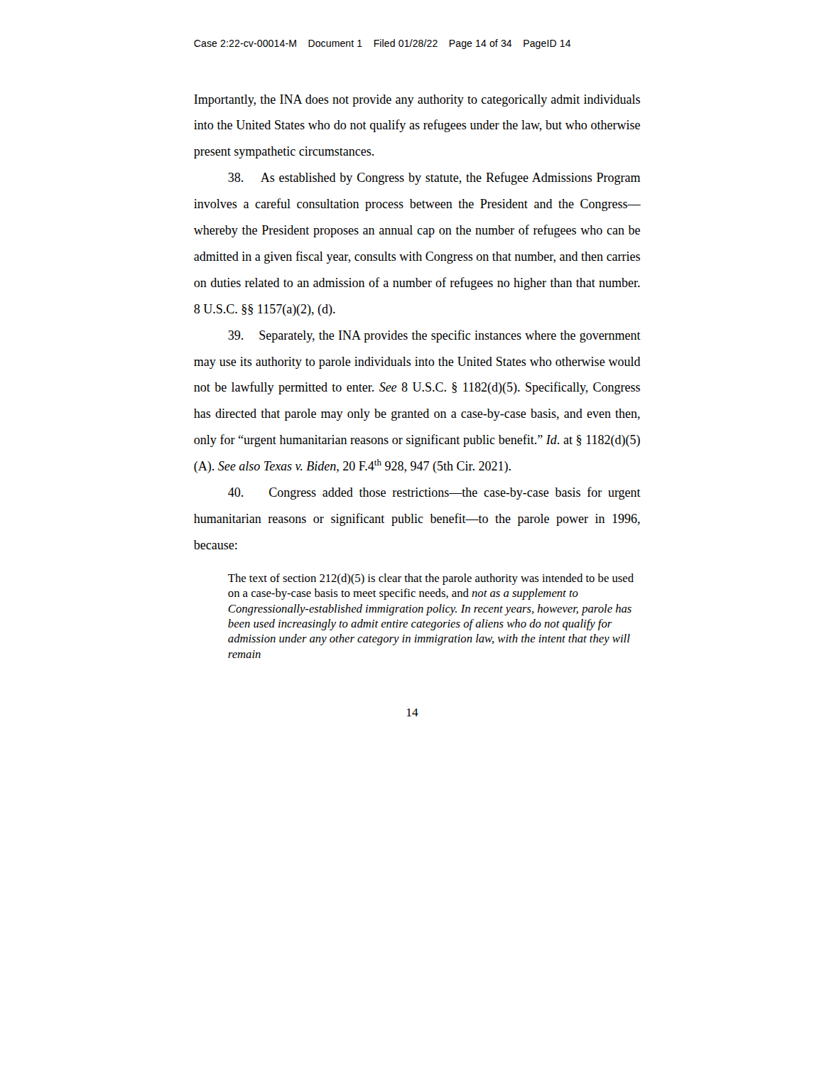Case 2:22-cv-00014-M Document 1 Filed 01/28/22 Page 14 of 34 PageID 14
Importantly, the INA does not provide any authority to categorically admit individuals into the United States who do not qualify as refugees under the law, but who otherwise present sympathetic circumstances.
38. As established by Congress by statute, the Refugee Admissions Program involves a careful consultation process between the President and the Congress—whereby the President proposes an annual cap on the number of refugees who can be admitted in a given fiscal year, consults with Congress on that number, and then carries on duties related to an admission of a number of refugees no higher than that number. 8 U.S.C. §§ 1157(a)(2), (d).
39. Separately, the INA provides the specific instances where the government may use its authority to parole individuals into the United States who otherwise would not be lawfully permitted to enter. See 8 U.S.C. § 1182(d)(5). Specifically, Congress has directed that parole may only be granted on a case-by-case basis, and even then, only for “urgent humanitarian reasons or significant public benefit.” Id. at § 1182(d)(5)(A). See also Texas v. Biden, 20 F.4th 928, 947 (5th Cir. 2021).
40. Congress added those restrictions—the case-by-case basis for urgent humanitarian reasons or significant public benefit—to the parole power in 1996, because:
The text of section 212(d)(5) is clear that the parole authority was intended to be used on a case-by-case basis to meet specific needs, and not as a supplement to Congressionally-established immigration policy. In recent years, however, parole has been used increasingly to admit entire categories of aliens who do not qualify for admission under any other category in immigration law, with the intent that they will remain
14